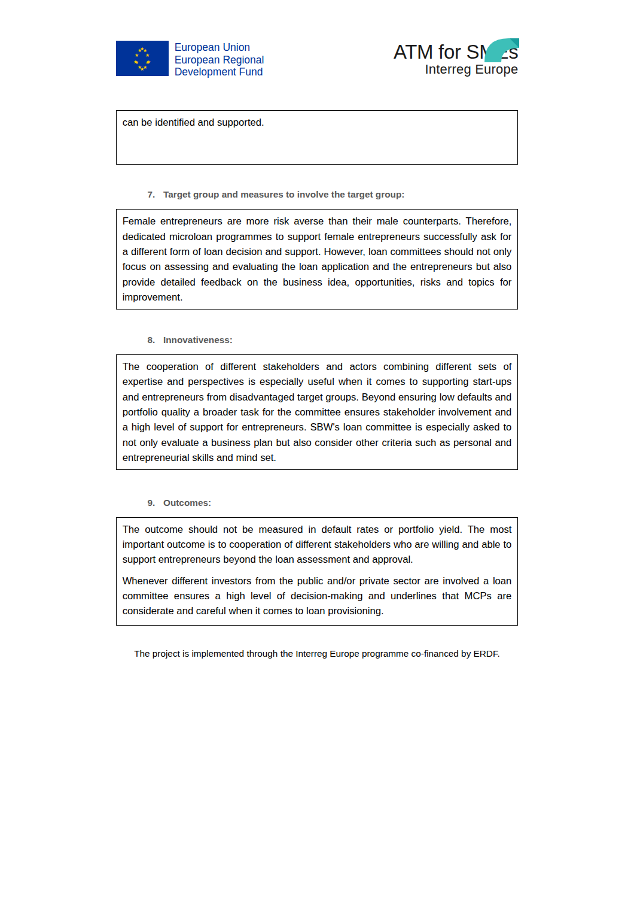★ ★ ★ ★ ★ ★ ★ ★ ★ ★ ★ ★
European Union
European Regional
Development Fund
ATM for SMEs
Interreg Europe
can be identified and supported.
7. Target group and measures to involve the target group:
Female entrepreneurs are more risk averse than their male counterparts. Therefore, dedicated microloan programmes to support female entrepreneurs successfully ask for a different form of loan decision and support. However, loan committees should not only focus on assessing and evaluating the loan application and the entrepreneurs but also provide detailed feedback on the business idea, opportunities, risks and topics for improvement.
8. Innovativeness:
The cooperation of different stakeholders and actors combining different sets of expertise and perspectives is especially useful when it comes to supporting start-ups and entrepreneurs from disadvantaged target groups. Beyond ensuring low defaults and portfolio quality a broader task for the committee ensures stakeholder involvement and a high level of support for entrepreneurs. SBW's loan committee is especially asked to not only evaluate a business plan but also consider other criteria such as personal and entrepreneurial skills and mind set.
9. Outcomes:
The outcome should not be measured in default rates or portfolio yield. The most important outcome is to cooperation of different stakeholders who are willing and able to support entrepreneurs beyond the loan assessment and approval.
Whenever different investors from the public and/or private sector are involved a loan committee ensures a high level of decision-making and underlines that MCPs are considerate and careful when it comes to loan provisioning.
The project is implemented through the Interreg Europe programme co-financed by ERDF.